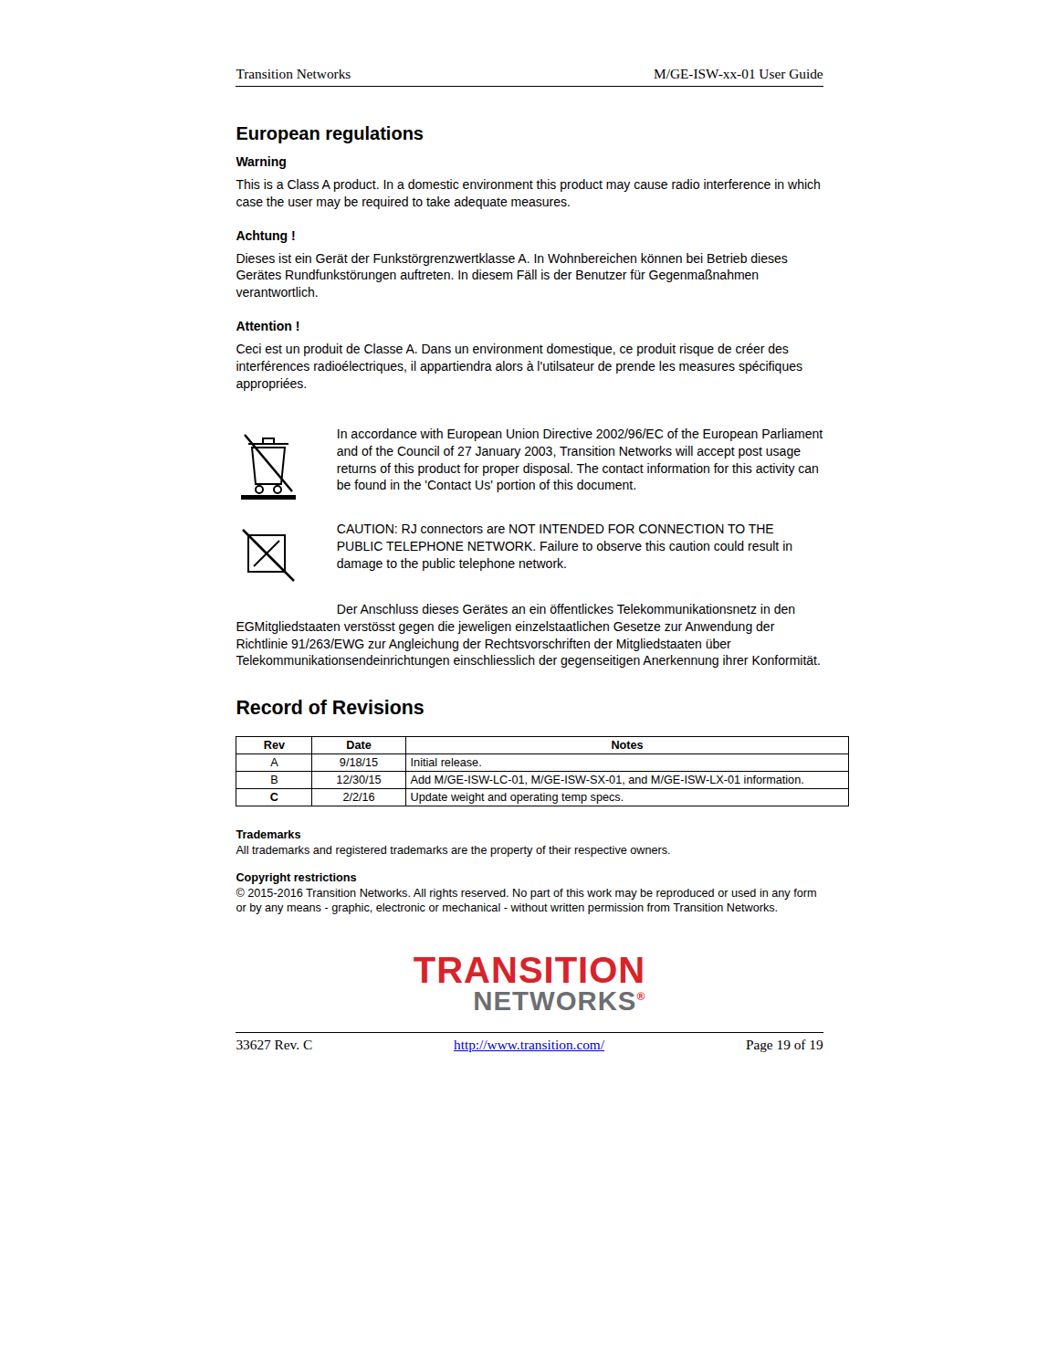Transition Networks
M/GE-ISW-xx-01 User Guide
European regulations
Warning
This is a Class A product. In a domestic environment this product may cause radio interference in which case the user may be required to take adequate measures.
Achtung !
Dieses ist ein Gerät der Funkstörgrenzwertklasse A. In Wohnbereichen können bei Betrieb dieses Gerätes Rundfunkstörungen auftreten. In diesem Fäll is der Benutzer für Gegenmaßnahmen verantwortlich.
Attention !
Ceci est un produit de Classe A. Dans un environment domestique, ce produit risque de créer des interférences radioélectriques, il appartiendra alors à l'utilsateur de prende les measures spécifiques appropriées.
In accordance with European Union Directive 2002/96/EC of the European Parliament and of the Council of 27 January 2003, Transition Networks will accept post usage returns of this product for proper disposal. The contact information for this activity can be found in the 'Contact Us' portion of this document.
CAUTION: RJ connectors are NOT INTENDED FOR CONNECTION TO THE PUBLIC TELEPHONE NETWORK. Failure to observe this caution could result in damage to the public telephone network.
Der Anschluss dieses Gerätes an ein öffentlickes Telekommunikationsnetz in den EGMitgliedstaaten verstösst gegen die jeweligen einzelstaatlichen Gesetze zur Anwendung der Richtlinie 91/263/EWG zur Angleichung der Rechtsvorschriften der Mitgliedstaaten über Telekommunikationsendeinrichtungen einschliesslich der gegenseitigen Anerkennung ihrer Konformität.
Record of Revisions
| Rev | Date | Notes |
| --- | --- | --- |
| A | 9/18/15 | Initial release. |
| B | 12/30/15 | Add M/GE-ISW-LC-01, M/GE-ISW-SX-01, and M/GE-ISW-LX-01 information. |
| C | 2/2/16 | Update weight and operating temp specs. |
Trademarks
All trademarks and registered trademarks are the property of their respective owners.
Copyright restrictions
© 2015-2016 Transition Networks. All rights reserved. No part of this work may be reproduced or used in any form or by any means - graphic, electronic or mechanical - without written permission from Transition Networks.
TRANSITION
NETWORKS®
33627 Rev. C
http://www.transition.com/
Page 19 of 19